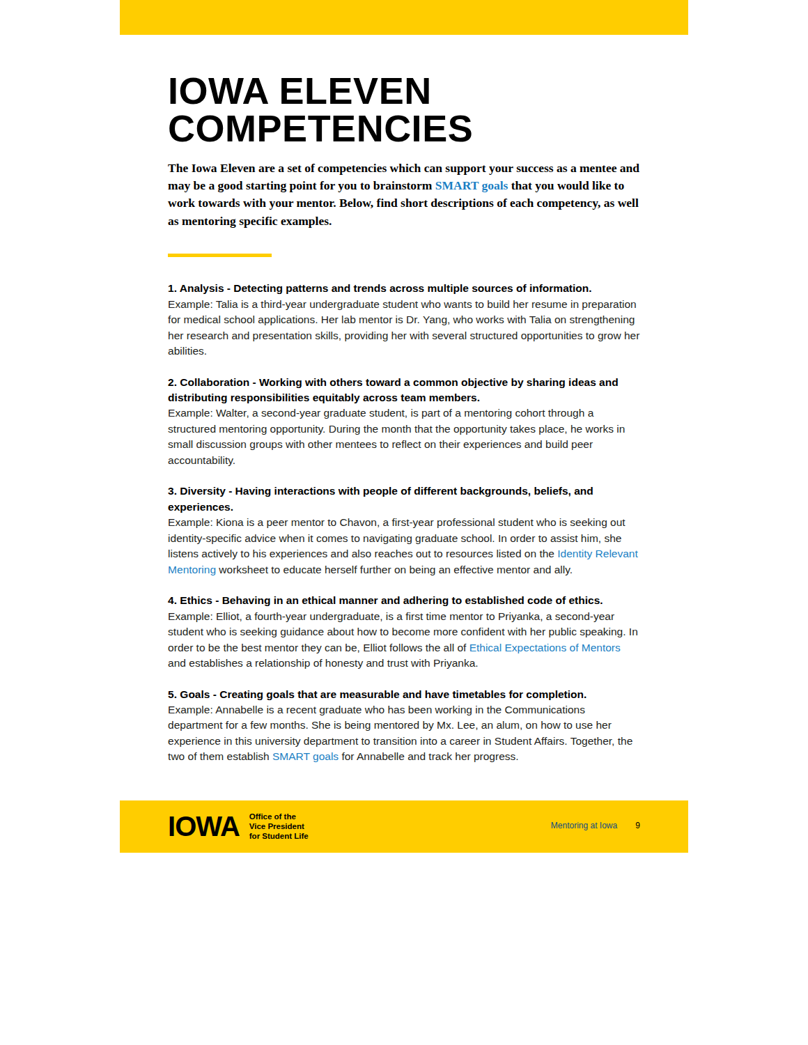Iowa Eleven Competencies
The Iowa Eleven are a set of competencies which can support your success as a mentee and may be a good starting point for you to brainstorm SMART goals that you would like to work towards with your mentor. Below, find short descriptions of each competency, as well as mentoring specific examples.
1. Analysis - Detecting patterns and trends across multiple sources of information.
Example: Talia is a third-year undergraduate student who wants to build her resume in preparation for medical school applications. Her lab mentor is Dr. Yang, who works with Talia on strengthening her research and presentation skills, providing her with several structured opportunities to grow her abilities.
2. Collaboration - Working with others toward a common objective by sharing ideas and distributing responsibilities equitably across team members.
Example: Walter, a second-year graduate student, is part of a mentoring cohort through a structured mentoring opportunity. During the month that the opportunity takes place, he works in small discussion groups with other mentees to reflect on their experiences and build peer accountability.
3. Diversity - Having interactions with people of different backgrounds, beliefs, and experiences.
Example: Kiona is a peer mentor to Chavon, a first-year professional student who is seeking out identity-specific advice when it comes to navigating graduate school. In order to assist him, she listens actively to his experiences and also reaches out to resources listed on the Identity Relevant Mentoring worksheet to educate herself further on being an effective mentor and ally.
4. Ethics - Behaving in an ethical manner and adhering to established code of ethics.
Example: Elliot, a fourth-year undergraduate, is a first time mentor to Priyanka, a second-year student who is seeking guidance about how to become more confident with her public speaking. In order to be the best mentor they can be, Elliot follows the all of Ethical Expectations of Mentors and establishes a relationship of honesty and trust with Priyanka.
5. Goals - Creating goals that are measurable and have timetables for completion.
Example: Annabelle is a recent graduate who has been working in the Communications department for a few months. She is being mentored by Mx. Lee, an alum, on how to use her experience in this university department to transition into a career in Student Affairs. Together, the two of them establish SMART goals for Annabelle and track her progress.
IOWA
Office of the
Vice President
for Student Life
Mentoring at Iowa 9